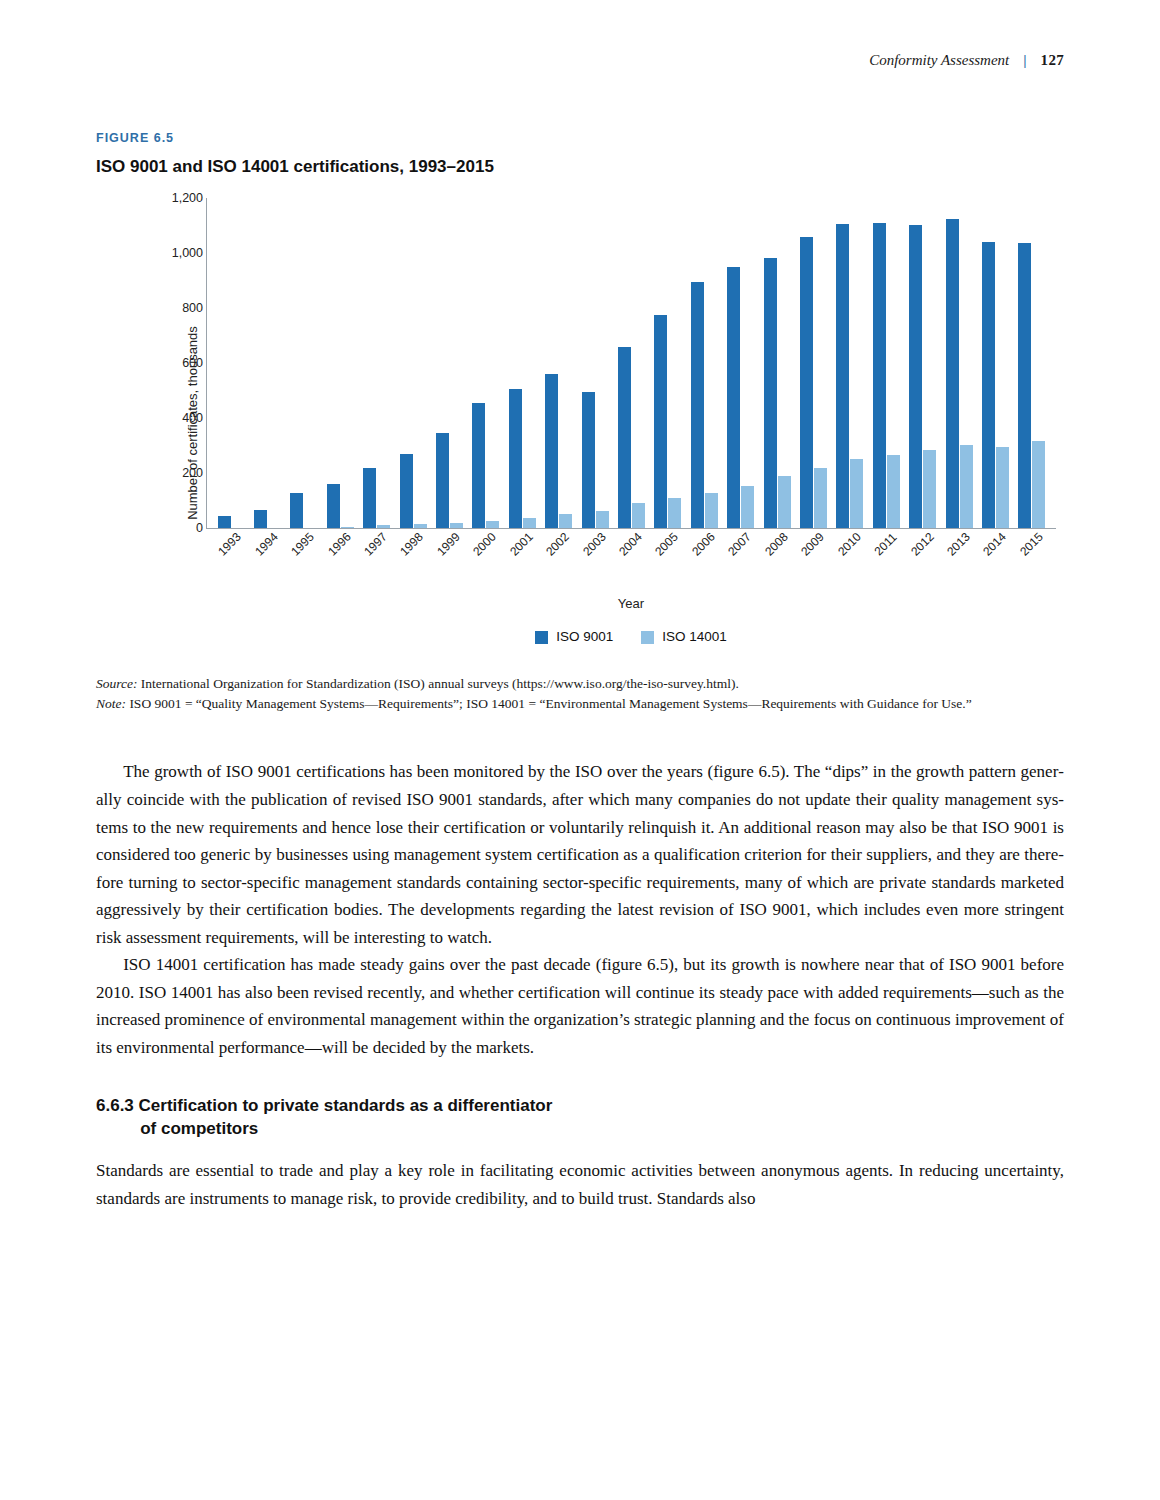Conformity Assessment | 127
Figure 6.5
ISO 9001 and ISO 14001 certifications, 1993–2015
Number of certificates, thousands
1,200
1,000
800
600
400
200
0
1993
1994
1995
1996
1997
1998
1999
2000
2001
2002
2003
2004
2005
2006
2007
2008
2009
2010
2011
2012
2013
2014
2015
Year
ISO 9001
ISO 14001
Source: International Organization for Standardization (ISO) annual surveys (https://www.iso.org/the-iso-survey.html).
Note: ISO 9001 = “Quality Management Systems—Requirements”; ISO 14001 = “Environmental Management Systems—Requirements with Guidance for Use.”
The growth of ISO 9001 certifications has been monitored by the ISO over the years (figure 6.5). The “dips” in the growth pattern generally coincide with the publication of revised ISO 9001 standards, after which many companies do not update their quality management systems to the new requirements and hence lose their certification or voluntarily relinquish it. An additional reason may also be that ISO 9001 is considered too generic by businesses using management system certification as a qualification criterion for their suppliers, and they are therefore turning to sector-specific management standards containing sector-specific requirements, many of which are private standards marketed aggressively by their certification bodies. The developments regarding the latest revision of ISO 9001, which includes even more stringent risk assessment requirements, will be interesting to watch.
ISO 14001 certification has made steady gains over the past decade (figure 6.5), but its growth is nowhere near that of ISO 9001 before 2010. ISO 14001 has also been revised recently, and whether certification will continue its steady pace with added requirements—such as the increased prominence of environmental management within the organization’s strategic planning and the focus on continuous improvement of its environmental performance—will be decided by the markets.
6.6.3 Certification to private standards as a differentiatorof competitors
Standards are essential to trade and play a key role in facilitating economic activities between anonymous agents. In reducing uncertainty, standards are instruments to manage risk, to provide credibility, and to build trust. Standards also